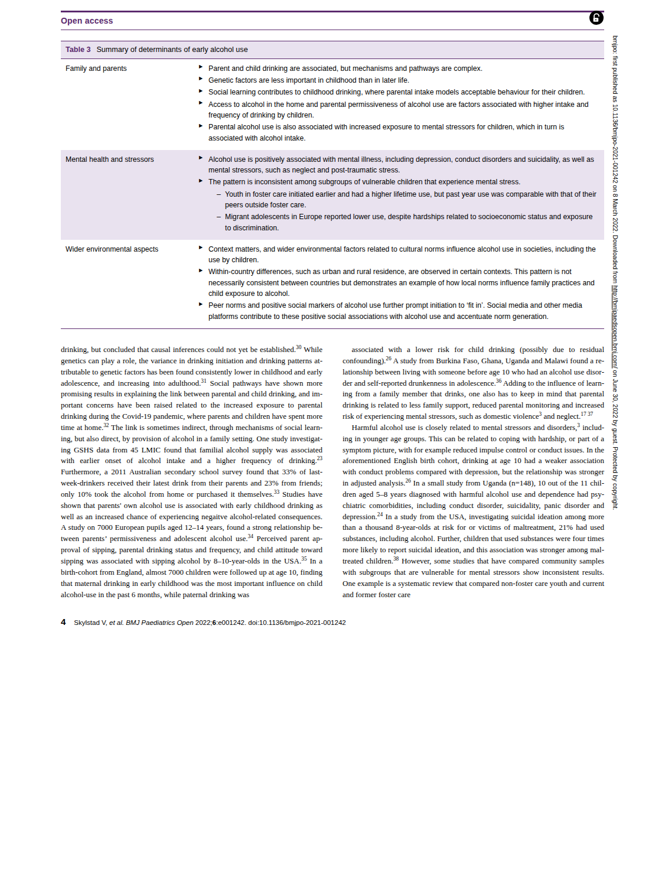bmjpo: first published as 10.1136/bmjpo-2021-001242 on 8 March 2022. Downloaded from http://bmjpaedsopen.bmj.com/ on June 30, 2022 by guest. Protected by copyright.
Open access
Table 3 Summary of determinants of early alcohol use
| Family and parents | Parent and child drinking are associated, but mechanisms and pathways are complex. Genetic factors are less important in childhood than in later life. Social learning contributes to childhood drinking, where parental intake models acceptable behaviour for their children. Access to alcohol in the home and parental permissiveness of alcohol use are factors associated with higher intake and frequency of drinking by children. Parental alcohol use is also associated with increased exposure to mental stressors for children, which in turn is associated with alcohol intake. |
| Mental health and stressors | Alcohol use is positively associated with mental illness, including depression, conduct disorders and suicidality, as well as mental stressors, such as neglect and post-traumatic stress. The pattern is inconsistent among subgroups of vulnerable children that experience mental stress. Youth in foster care initiated earlier and had a higher lifetime use, but past year use was comparable with that of their peers outside foster care. Migrant adolescents in Europe reported lower use, despite hardships related to socioeconomic status and exposure to discrimination. |
| Wider environmental aspects | Context matters, and wider environmental factors related to cultural norms influence alcohol use in societies, including the use by children. Within-country differences, such as urban and rural residence, are observed in certain contexts. This pattern is not necessarily consistent between countries but demonstrates an example of how local norms influence family practices and child exposure to alcohol. Peer norms and positive social markers of alcohol use further prompt initiation to ‘fit in’. Social media and other media platforms contribute to these positive social associations with alcohol use and accentuate norm generation. |
drinking, but concluded that causal inferences could not yet be established.30 While genetics can play a role, the variance in drinking initiation and drinking patterns attributable to genetic factors has been found consistently lower in childhood and early adolescence, and increasing into adulthood.31 Social pathways have shown more promising results in explaining the link between parental and child drinking, and important concerns have been raised related to the increased exposure to parental drinking during the Covid-19 pandemic, where parents and children have spent more time at home.32 The link is sometimes indirect, through mechanisms of social learning, but also direct, by provision of alcohol in a family setting. One study investigating GSHS data from 45 LMIC found that familial alcohol supply was associated with earlier onset of alcohol intake and a higher frequency of drinking.23 Furthermore, a 2011 Australian secondary school survey found that 33% of last-week-drinkers received their latest drink from their parents and 23% from friends; only 10% took the alcohol from home or purchased it themselves.33 Studies have shown that parents' own alcohol use is associated with early childhood drinking as well as an increased chance of experiencing negaitve alcohol-related consequences. A study on 7000 European pupils aged 12–14 years, found a strong relationship between parents’ permissiveness and adolescent alcohol use.34 Perceived parent approval of sipping, parental drinking status and frequency, and child attitude toward sipping was associated with sipping alcohol by 8–10-year-olds in the USA.35 In a birth-cohort from England, almost 7000 children were followed up at age 10, finding that maternal drinking in early childhood was the most important influence on child alcohol-use in the past 6 months, while paternal drinking was
associated with a lower risk for child drinking (possibly due to residual confounding).26 A study from Burkina Faso, Ghana, Uganda and Malawi found a relationship between living with someone before age 10 who had an alcohol use disorder and self-reported drunkenness in adolescence.36 Adding to the influence of learning from a family member that drinks, one also has to keep in mind that parental drinking is related to less family support, reduced parental monitoring and increased risk of experiencing mental stressors, such as domestic violence3 and neglect.17 37
Harmful alcohol use is closely related to mental stressors and disorders,3 including in younger age groups. This can be related to coping with hardship, or part of a symptom picture, with for example reduced impulse control or conduct issues. In the aforementioned English birth cohort, drinking at age 10 had a weaker association with conduct problems compared with depression, but the relationship was stronger in adjusted analysis.26 In a small study from Uganda (n=148), 10 out of the 11 children aged 5–8 years diagnosed with harmful alcohol use and dependence had psychiatric comorbidities, including conduct disorder, suicidality, panic disorder and depression.24 In a study from the USA, investigating suicidal ideation among more than a thousand 8-year-olds at risk for or victims of maltreatment, 21% had used substances, including alcohol. Further, children that used substances were four times more likely to report suicidal ideation, and this association was stronger among maltreated children.38 However, some studies that have compared community samples with subgroups that are vulnerable for mental stressors show inconsistent results. One example is a systematic review that compared non-foster care youth and current and former foster care
4 Skylstad V, et al. BMJ Paediatrics Open 2022;6:e001242. doi:10.1136/bmjpo-2021-001242